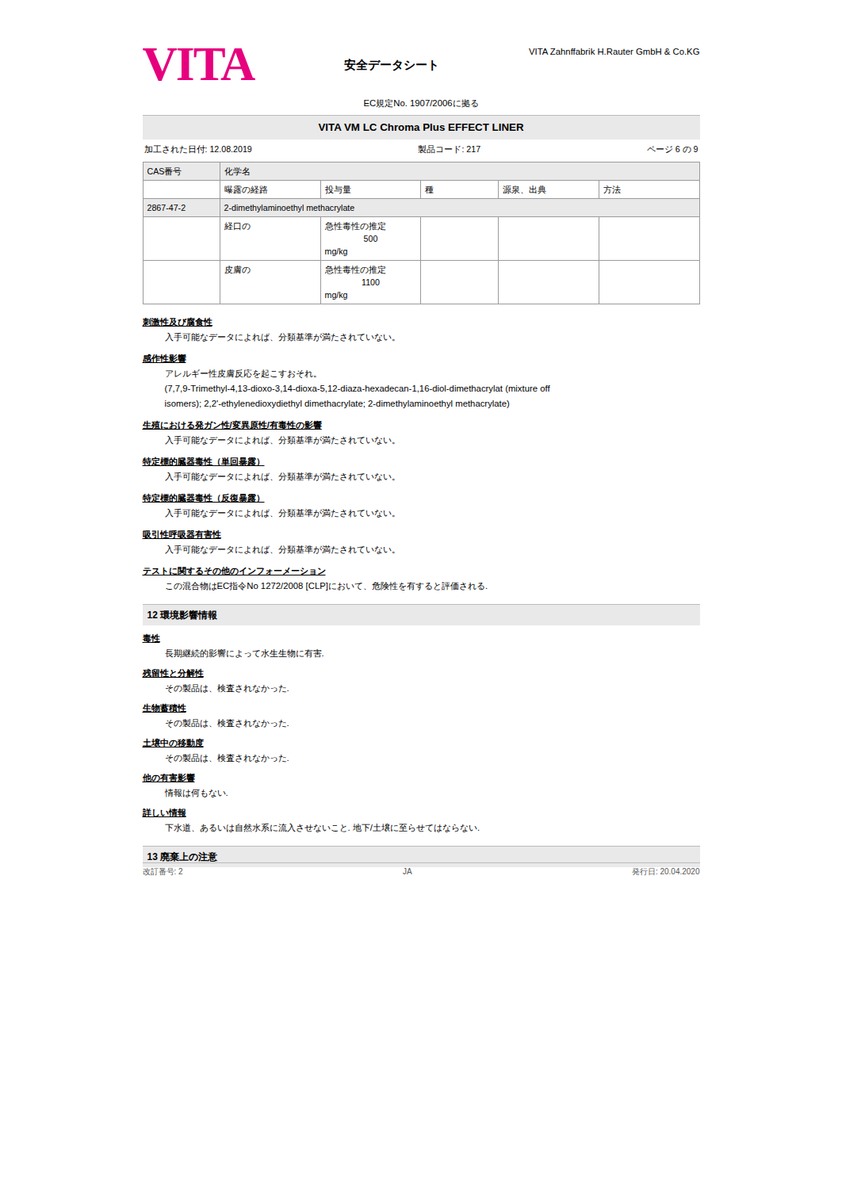VITA
安全データシート
VITA Zahnffabrik H.Rauter GmbH & Co.KG
EC規定No. 1907/2006に拠る
VITA VM LC Chroma Plus EFFECT LINER
加工された日付: 12.08.2019
製品コード: 217
ページ 6 の 9
| CAS番号 | 化学名 |
| | 曝露の経路 | 投与量 | 種 | 源泉、出典 | 方法 |
| 2867-47-2 | 2-dimethylaminoethyl methacrylate |
| | 経口の | 急性毒性の推定 500 mg/kg | | | |
| | 皮膚の | 急性毒性の推定 1100 mg/kg | | | |
刺激性及び腐食性
入手可能なデータによれば、分類基準が満たされていない。
感作性影響
アレルギー性皮膚反応を起こすおそれ。
(7,7,9-Trimethyl-4,13-dioxo-3,14-dioxa-5,12-diaza-hexadecan-1,16-diol-dimethacrylat (mixture off
isomers); 2,2'-ethylenedioxydiethyl dimethacrylate; 2-dimethylaminoethyl methacrylate)
生殖における発ガン性/変異原性/有毒性の影響
入手可能なデータによれば、分類基準が満たされていない。
特定標的臓器毒性（単回暴露）
入手可能なデータによれば、分類基準が満たされていない。
特定標的臓器毒性（反復暴露）
入手可能なデータによれば、分類基準が満たされていない。
吸引性呼吸器有害性
入手可能なデータによれば、分類基準が満たされていない。
テストに関するその他のインフォーメーション
この混合物はEC指令No 1272/2008 [CLP]において、危険性を有すると評価される.
12 環境影響情報
毒性
長期継続的影響によって水生生物に有害.
残留性と分解性
その製品は、検査されなかった.
生物蓄積性
その製品は、検査されなかった.
土壌中の移動度
その製品は、検査されなかった.
他の有害影響
情報は何もない.
詳しい情報
下水道、あるいは自然水系に流入させないこと. 地下/土壌に至らせてはならない.
13 廃棄上の注意
改訂番号: 2
JA
発行日: 20.04.2020